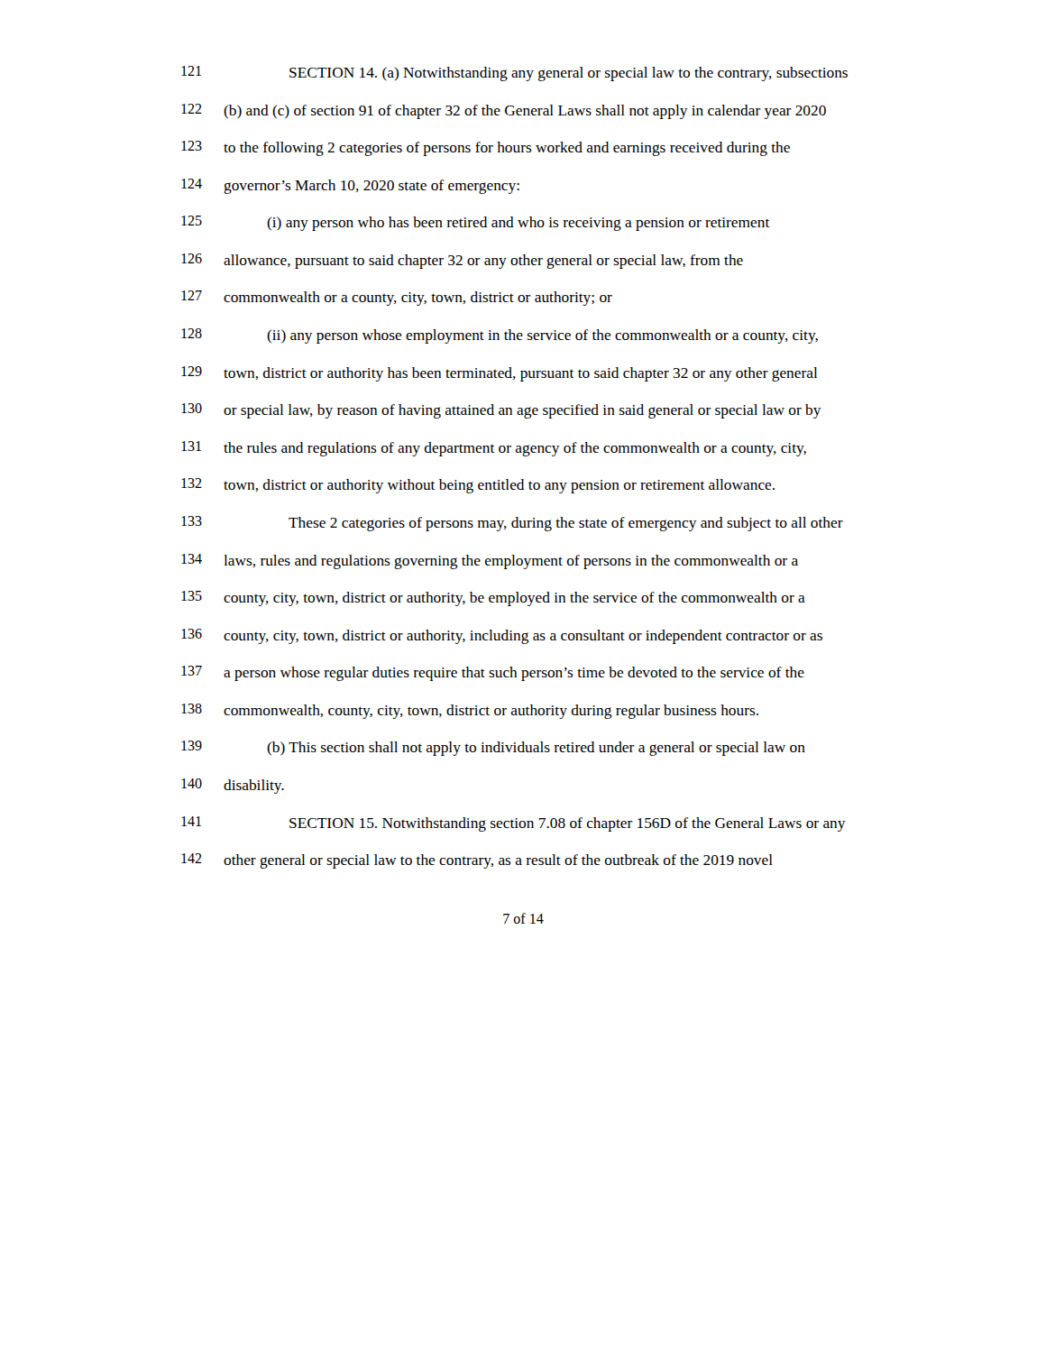121
SECTION 14. (a) Notwithstanding any general or special law to the contrary, subsections
122
(b) and (c) of section 91 of chapter 32 of the General Laws shall not apply in calendar year 2020
123
to the following 2 categories of persons for hours worked and earnings received during the
124
governor’s March 10, 2020 state of emergency:
125
(i) any person who has been retired and who is receiving a pension or retirement
126
allowance, pursuant to said chapter 32 or any other general or special law, from the
127
commonwealth or a county, city, town, district or authority; or
128
(ii) any person whose employment in the service of the commonwealth or a county, city,
129
town, district or authority has been terminated, pursuant to said chapter 32 or any other general
130
or special law, by reason of having attained an age specified in said general or special law or by
131
the rules and regulations of any department or agency of the commonwealth or a county, city,
132
town, district or authority without being entitled to any pension or retirement allowance.
133
These 2 categories of persons may, during the state of emergency and subject to all other
134
laws, rules and regulations governing the employment of persons in the commonwealth or a
135
county, city, town, district or authority, be employed in the service of the commonwealth or a
136
county, city, town, district or authority, including as a consultant or independent contractor or as
137
a person whose regular duties require that such person’s time be devoted to the service of the
138
commonwealth, county, city, town, district or authority during regular business hours.
139
(b) This section shall not apply to individuals retired under a general or special law on
140
disability.
141
SECTION 15. Notwithstanding section 7.08 of chapter 156D of the General Laws or any
142
other general or special law to the contrary, as a result of the outbreak of the 2019 novel
7 of 14